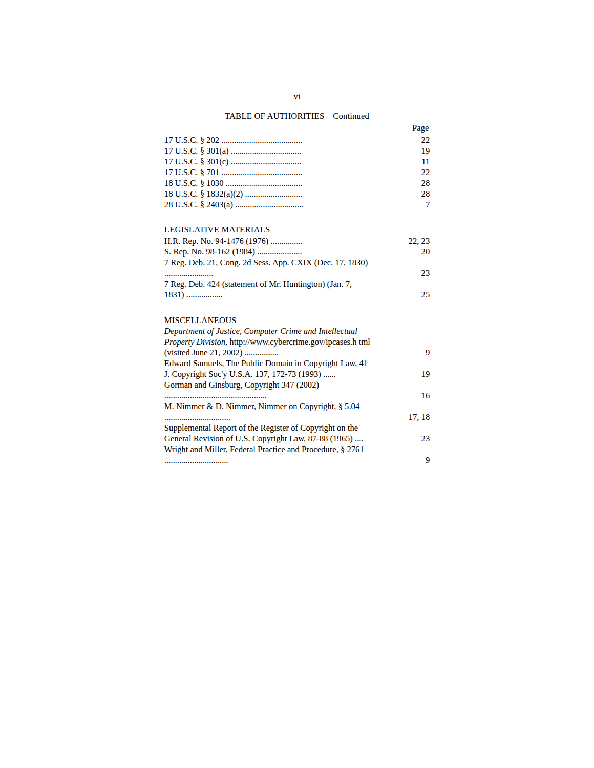vi
TABLE OF AUTHORITIES—Continued
Page
| 17 U.S.C. § 202 ...................................... | 22 |
| 17 U.S.C. § 301(a) ................................. | 19 |
| 17 U.S.C. § 301(c) ................................. | 11 |
| 17 U.S.C. § 701 ...................................... | 22 |
| 18 U.S.C. § 1030 .................................... | 28 |
| 18 U.S.C. § 1832(a)(2) ........................... | 28 |
| 28 U.S.C. § 2403(a) ................................ | 7 |
LEGISLATIVE MATERIALS
| H.R. Rep. No. 94-1476 (1976) ............... | 22, 23 |
| S. Rep. No. 98-162 (1984) ..................... | 20 |
| 7 Reg. Deb. 21, Cong. 2d Sess. App. CXIX (Dec. 17, 1830) ....................... | 23 |
| 7 Reg. Deb. 424 (statement of Mr. Huntington) (Jan. 7, 1831) ................. | 25 |
MISCELLANEOUS
| Department of Justice , Computer Crime and Intellectual Property Division , http://www.cybercrime.gov/ipcases.h tml (visited June 21, 2002) ................ | 9 |
| Edward Samuels, The Public Domain in Copyright Law, 41 J. Copyright Soc'y U.S.A. 137, 172-73 (1993) ...... | 19 |
| Gorman and Ginsburg, Copyright 347 (2002) ................................................ | 16 |
| M. Nimmer & D. Nimmer, Nimmer on Copyright, § 5.04 ............................... | 17, 18 |
| Supplemental Report of the Register of Copyright on the General Revision of U.S. Copyright Law, 87-88 (1965) .... | 23 |
| Wright and Miller, Federal Practice and Procedure, § 2761 .............................. | 9 |